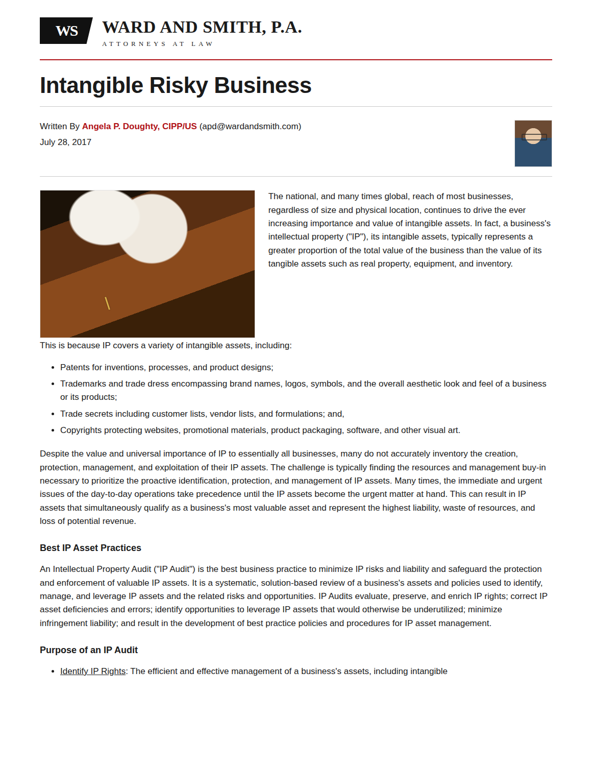WS
WARD AND SMITH, P.A.
ATTORNEYS AT LAW
Intangible Risky Business
Written By Angela P. Doughty, CIPP/US (apd@wardandsmith.com)
July 28, 2017
The national, and many times global, reach of most businesses, regardless of size and physical location, continues to drive the ever increasing importance and value of intangible assets. In fact, a business's intellectual property ("IP"), its intangible assets, typically represents a greater proportion of the total value of the business than the value of its tangible assets such as real property, equipment, and inventory.
This is because IP covers a variety of intangible assets, including:
Patents for inventions, processes, and product designs;
Trademarks and trade dress encompassing brand names, logos, symbols, and the overall aesthetic look and feel of a business or its products;
Trade secrets including customer lists, vendor lists, and formulations; and,
Copyrights protecting websites, promotional materials, product packaging, software, and other visual art.
Despite the value and universal importance of IP to essentially all businesses, many do not accurately inventory the creation, protection, management, and exploitation of their IP assets. The challenge is typically finding the resources and management buy-in necessary to prioritize the proactive identification, protection, and management of IP assets. Many times, the immediate and urgent issues of the day-to-day operations take precedence until the IP assets become the urgent matter at hand. This can result in IP assets that simultaneously qualify as a business's most valuable asset and represent the highest liability, waste of resources, and loss of potential revenue.
Best IP Asset Practices
An Intellectual Property Audit ("IP Audit") is the best business practice to minimize IP risks and liability and safeguard the protection and enforcement of valuable IP assets. It is a systematic, solution-based review of a business's assets and policies used to identify, manage, and leverage IP assets and the related risks and opportunities. IP Audits evaluate, preserve, and enrich IP rights; correct IP asset deficiencies and errors; identify opportunities to leverage IP assets that would otherwise be underutilized; minimize infringement liability; and result in the development of best practice policies and procedures for IP asset management.
Purpose of an IP Audit
Identify IP Rights: The efficient and effective management of a business's assets, including intangible